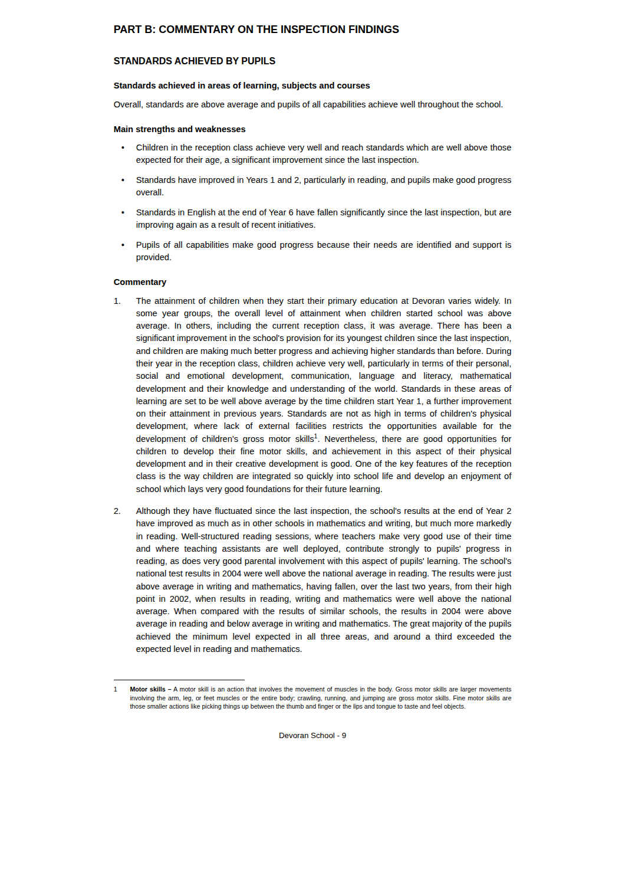PART B: COMMENTARY ON THE INSPECTION FINDINGS
STANDARDS ACHIEVED BY PUPILS
Standards achieved in areas of learning, subjects and courses
Overall, standards are above average and pupils of all capabilities achieve well throughout the school.
Main strengths and weaknesses
Children in the reception class achieve very well and reach standards which are well above those expected for their age, a significant improvement since the last inspection.
Standards have improved in Years 1 and 2, particularly in reading, and pupils make good progress overall.
Standards in English at the end of Year 6 have fallen significantly since the last inspection, but are improving again as a result of recent initiatives.
Pupils of all capabilities make good progress because their needs are identified and support is provided.
Commentary
The attainment of children when they start their primary education at Devoran varies widely. In some year groups, the overall level of attainment when children started school was above average. In others, including the current reception class, it was average. There has been a significant improvement in the school's provision for its youngest children since the last inspection, and children are making much better progress and achieving higher standards than before. During their year in the reception class, children achieve very well, particularly in terms of their personal, social and emotional development, communication, language and literacy, mathematical development and their knowledge and understanding of the world. Standards in these areas of learning are set to be well above average by the time children start Year 1, a further improvement on their attainment in previous years. Standards are not as high in terms of children's physical development, where lack of external facilities restricts the opportunities available for the development of children's gross motor skills1. Nevertheless, there are good opportunities for children to develop their fine motor skills, and achievement in this aspect of their physical development and in their creative development is good. One of the key features of the reception class is the way children are integrated so quickly into school life and develop an enjoyment of school which lays very good foundations for their future learning.
Although they have fluctuated since the last inspection, the school's results at the end of Year 2 have improved as much as in other schools in mathematics and writing, but much more markedly in reading. Well-structured reading sessions, where teachers make very good use of their time and where teaching assistants are well deployed, contribute strongly to pupils' progress in reading, as does very good parental involvement with this aspect of pupils' learning. The school's national test results in 2004 were well above the national average in reading. The results were just above average in writing and mathematics, having fallen, over the last two years, from their high point in 2002, when results in reading, writing and mathematics were well above the national average. When compared with the results of similar schools, the results in 2004 were above average in reading and below average in writing and mathematics. The great majority of the pupils achieved the minimum level expected in all three areas, and around a third exceeded the expected level in reading and mathematics.
1 Motor skills – A motor skill is an action that involves the movement of muscles in the body. Gross motor skills are larger movements involving the arm, leg, or feet muscles or the entire body; crawling, running, and jumping are gross motor skills. Fine motor skills are those smaller actions like picking things up between the thumb and finger or the lips and tongue to taste and feel objects.
Devoran School - 9